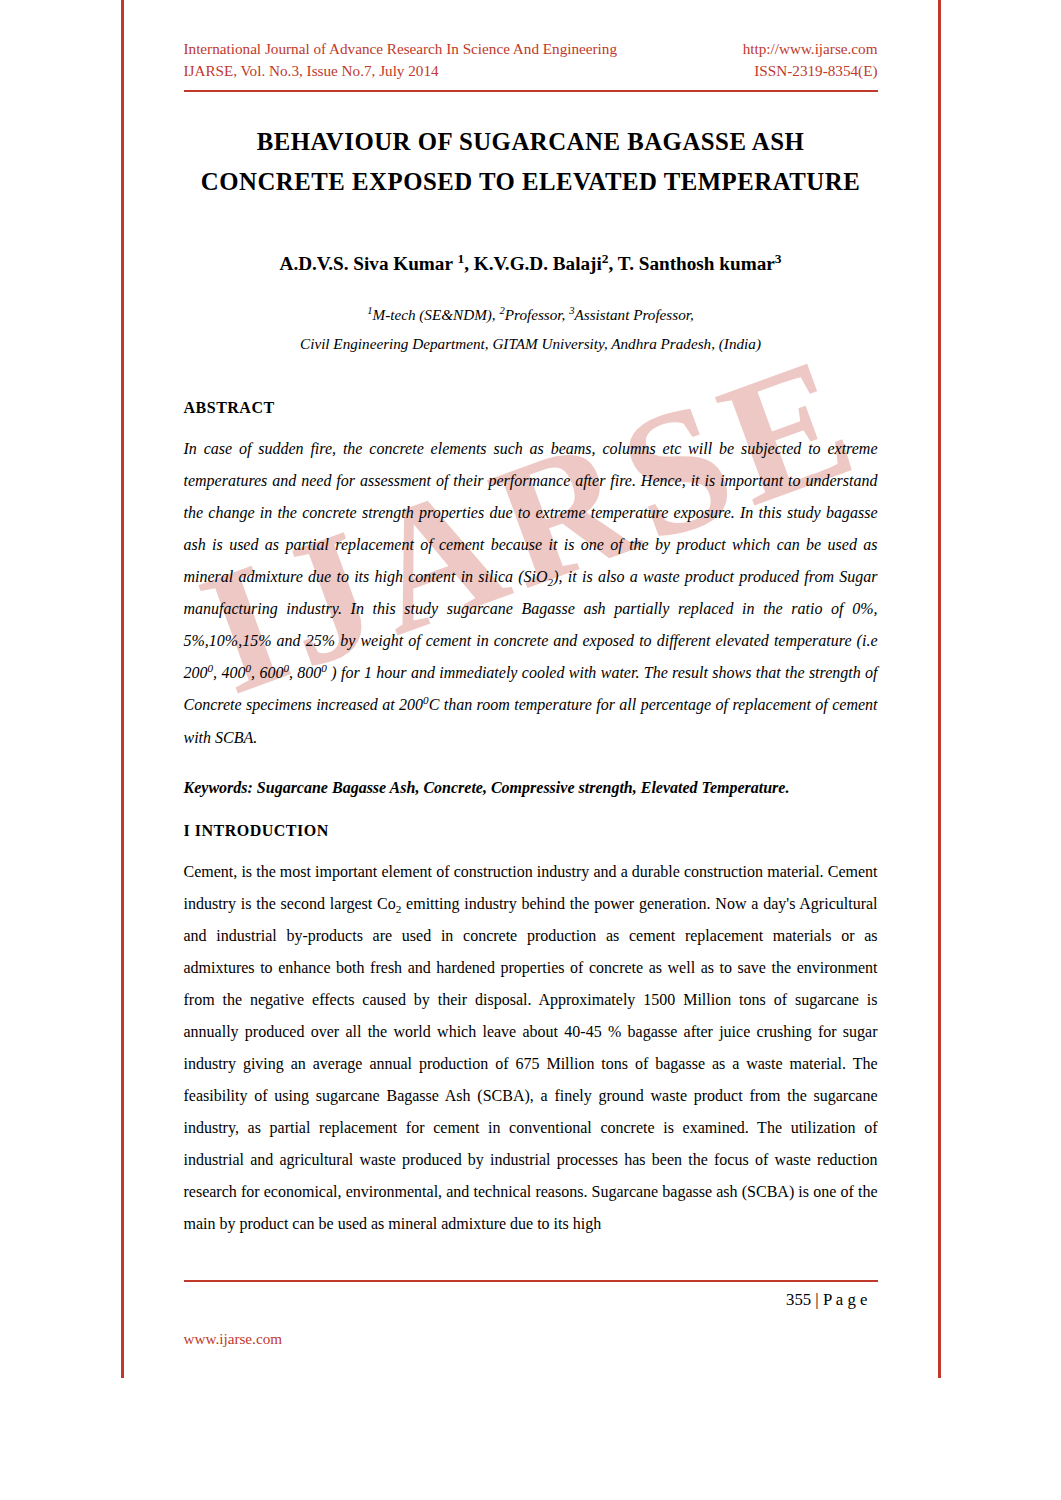IJARSE
International Journal of Advance Research In Science And Engineering http://www.ijarse.com
IJARSE, Vol. No.3, Issue No.7, July 2014 ISSN-2319-8354(E)
BEHAVIOUR OF SUGARCANE BAGASSE ASH CONCRETE EXPOSED TO ELEVATED TEMPERATURE
A.D.V.S. Siva Kumar 1, K.V.G.D. Balaji2, T. Santhosh kumar3
1M-tech (SE&NDM), 2Professor, 3Assistant Professor,
Civil Engineering Department, GITAM University, Andhra Pradesh, (India)
ABSTRACT
In case of sudden fire, the concrete elements such as beams, columns etc will be subjected to extreme temperatures and need for assessment of their performance after fire. Hence, it is important to understand the change in the concrete strength properties due to extreme temperature exposure. In this study bagasse ash is used as partial replacement of cement because it is one of the by product which can be used as mineral admixture due to its high content in silica (SiO2), it is also a waste product produced from Sugar manufacturing industry. In this study sugarcane Bagasse ash partially replaced in the ratio of 0%, 5%,10%,15% and 25% by weight of cement in concrete and exposed to different elevated temperature (i.e 2000, 4000, 6000, 8000 ) for 1 hour and immediately cooled with water. The result shows that the strength of Concrete specimens increased at 2000C than room temperature for all percentage of replacement of cement with SCBA.
Keywords: Sugarcane Bagasse Ash, Concrete, Compressive strength, Elevated Temperature.
I INTRODUCTION
Cement, is the most important element of construction industry and a durable construction material. Cement industry is the second largest Co2 emitting industry behind the power generation. Now a day's Agricultural and industrial by-products are used in concrete production as cement replacement materials or as admixtures to enhance both fresh and hardened properties of concrete as well as to save the environment from the negative effects caused by their disposal. Approximately 1500 Million tons of sugarcane is annually produced over all the world which leave about 40-45 % bagasse after juice crushing for sugar industry giving an average annual production of 675 Million tons of bagasse as a waste material. The feasibility of using sugarcane Bagasse Ash (SCBA), a finely ground waste product from the sugarcane industry, as partial replacement for cement in conventional concrete is examined. The utilization of industrial and agricultural waste produced by industrial processes has been the focus of waste reduction research for economical, environmental, and technical reasons. Sugarcane bagasse ash (SCBA) is one of the main by product can be used as mineral admixture due to its high
355 | P a g e
www.ijarse.com